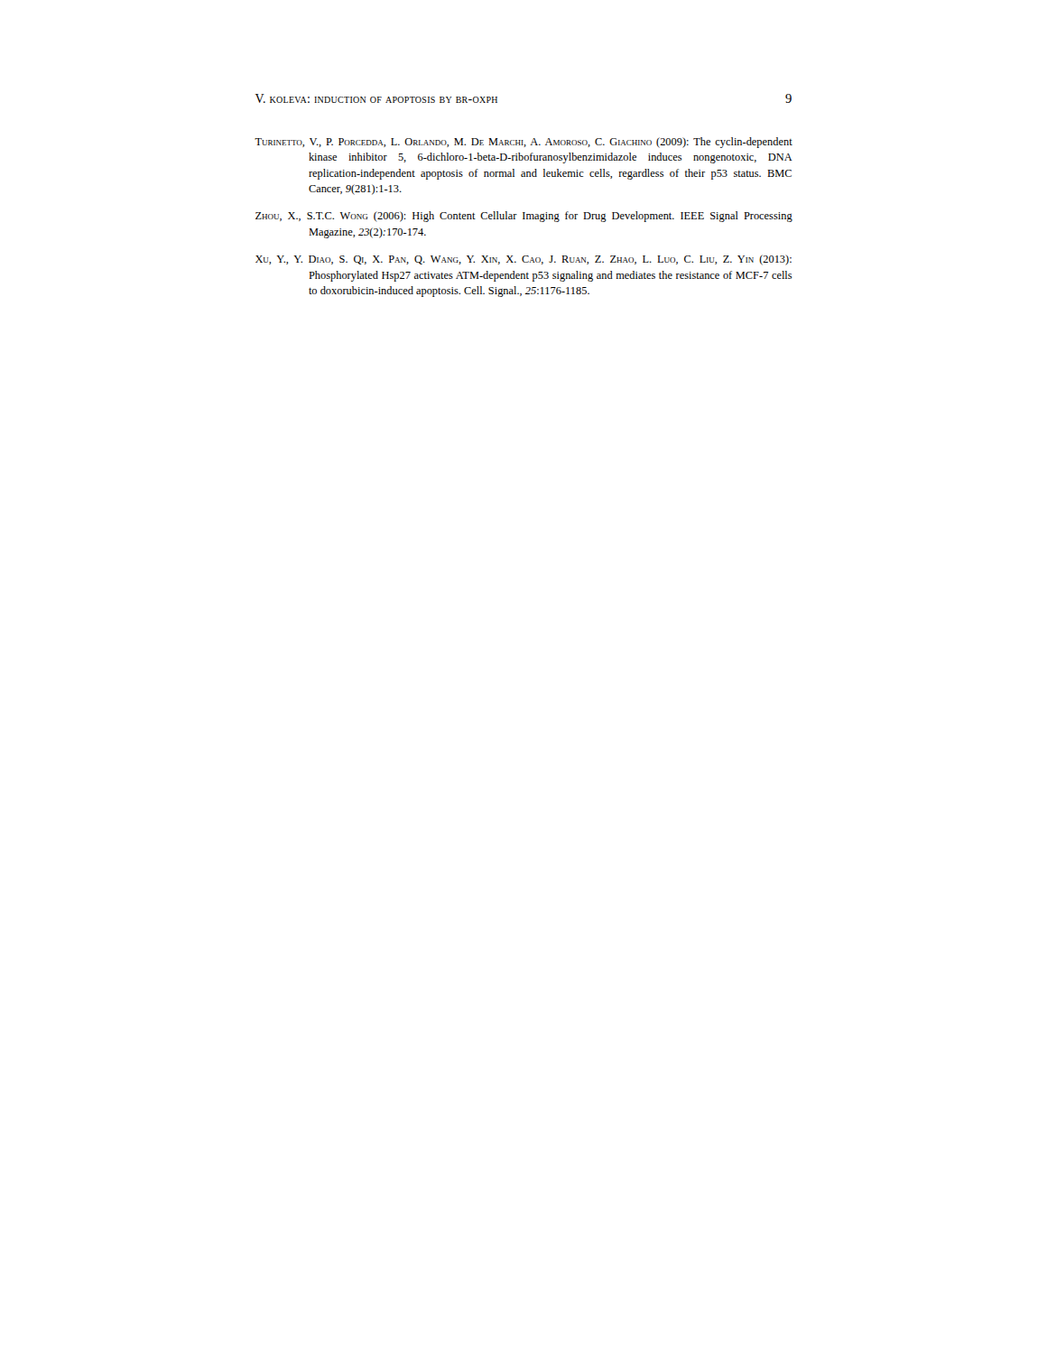V. Koleva: Induction of apoptosis by BR-OXPH 9
Turinetto, V., P. Porcedda, L. Orlando, M. De Marchi, A. Amoroso, C. Giachino (2009): The cyclin-dependent kinase inhibitor 5, 6-dichloro-1-beta-D-ribofuranosylbenzimidazole induces nongenotoxic, DNA replication-independent apoptosis of normal and leukemic cells, regardless of their p53 status. BMC Cancer, 9(281):1-13.
Zhou, X., S.T.C. Wong (2006): High Content Cellular Imaging for Drug Development. IEEE Signal Processing Magazine, 23(2): 170-174.
Xu, Y., Y. Diao, S. Qi, X. Pan, Q. Wang, Y. Xin, X. Cao, J. Ruan, Z. Zhao, L. Luo, C. Liu, Z. Yin (2013): Phosphorylated Hsp27 activates ATM-dependent p53 signaling and mediates the resistance of MCF-7 cells to doxorubicin-induced apoptosis. Cell. Signal., 25:1176-1185.